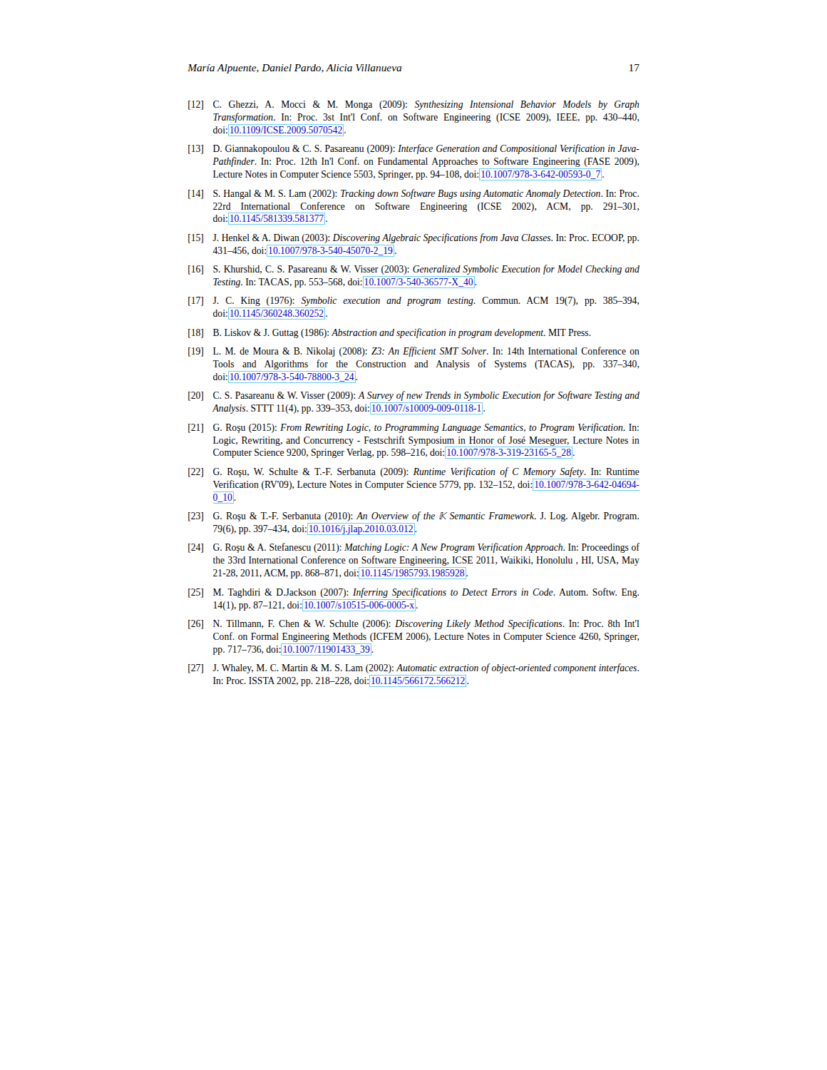María Alpuente, Daniel Pardo, Alicia Villanueva
17
[12] C. Ghezzi, A. Mocci & M. Monga (2009): Synthesizing Intensional Behavior Models by Graph Transformation. In: Proc. 3st Int'l Conf. on Software Engineering (ICSE 2009), IEEE, pp. 430–440, doi:10.1109/ICSE.2009.5070542.
[13] D. Giannakopoulou & C. S. Pasareanu (2009): Interface Generation and Compositional Verification in Java-Pathfinder. In: Proc. 12th In'l Conf. on Fundamental Approaches to Software Engineering (FASE 2009), Lecture Notes in Computer Science 5503, Springer, pp. 94–108, doi:10.1007/978-3-642-00593-0_7.
[14] S. Hangal & M. S. Lam (2002): Tracking down Software Bugs using Automatic Anomaly Detection. In: Proc. 22rd International Conference on Software Engineering (ICSE 2002), ACM, pp. 291–301, doi:10.1145/581339.581377.
[15] J. Henkel & A. Diwan (2003): Discovering Algebraic Specifications from Java Classes. In: Proc. ECOOP, pp. 431–456, doi:10.1007/978-3-540-45070-2_19.
[16] S. Khurshid, C. S. Pasareanu & W. Visser (2003): Generalized Symbolic Execution for Model Checking and Testing. In: TACAS, pp. 553–568, doi:10.1007/3-540-36577-X_40.
[17] J. C. King (1976): Symbolic execution and program testing. Commun. ACM 19(7), pp. 385–394, doi:10.1145/360248.360252.
[18] B. Liskov & J. Guttag (1986): Abstraction and specification in program development. MIT Press.
[19] L. M. de Moura & B. Nikolaj (2008): Z3: An Efficient SMT Solver. In: 14th International Conference on Tools and Algorithms for the Construction and Analysis of Systems (TACAS), pp. 337–340, doi:10.1007/978-3-540-78800-3_24.
[20] C. S. Pasareanu & W. Visser (2009): A Survey of new Trends in Symbolic Execution for Software Testing and Analysis. STTT 11(4), pp. 339–353, doi:10.1007/s10009-009-0118-1.
[21] G. Roşu (2015): From Rewriting Logic, to Programming Language Semantics, to Program Verification. In: Logic, Rewriting, and Concurrency - Festschrift Symposium in Honor of José Meseguer, Lecture Notes in Computer Science 9200, Springer Verlag, pp. 598–216, doi:10.1007/978-3-319-23165-5_28.
[22] G. Roşu, W. Schulte & T.-F. Serbanuta (2009): Runtime Verification of C Memory Safety. In: Runtime Verification (RV'09), Lecture Notes in Computer Science 5779, pp. 132–152, doi:10.1007/978-3-642-04694-0_10.
[23] G. Roşu & T.-F. Serbanuta (2010): An Overview of the 𝕂 Semantic Framework. J. Log. Algebr. Program. 79(6), pp. 397–434, doi:10.1016/j.jlap.2010.03.012.
[24] G. Roşu & A. Stefanescu (2011): Matching Logic: A New Program Verification Approach. In: Proceedings of the 33rd International Conference on Software Engineering, ICSE 2011, Waikiki, Honolulu , HI, USA, May 21-28, 2011, ACM, pp. 868–871, doi:10.1145/1985793.1985928.
[25] M. Taghdiri & D.Jackson (2007): Inferring Specifications to Detect Errors in Code. Autom. Softw. Eng. 14(1), pp. 87–121, doi:10.1007/s10515-006-0005-x.
[26] N. Tillmann, F. Chen & W. Schulte (2006): Discovering Likely Method Specifications. In: Proc. 8th Int'l Conf. on Formal Engineering Methods (ICFEM 2006), Lecture Notes in Computer Science 4260, Springer, pp. 717–736, doi:10.1007/11901433_39.
[27] J. Whaley, M. C. Martin & M. S. Lam (2002): Automatic extraction of object-oriented component interfaces. In: Proc. ISSTA 2002, pp. 218–228, doi:10.1145/566172.566212.